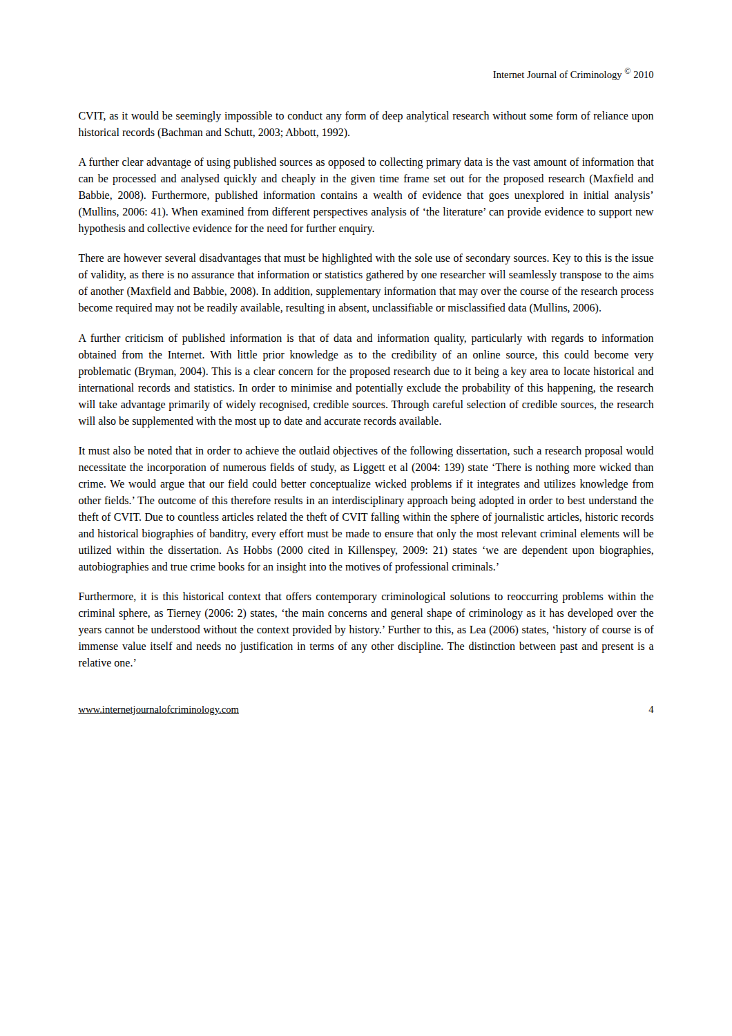Internet Journal of Criminology © 2010
CVIT, as it would be seemingly impossible to conduct any form of deep analytical research without some form of reliance upon historical records (Bachman and Schutt, 2003; Abbott, 1992).
A further clear advantage of using published sources as opposed to collecting primary data is the vast amount of information that can be processed and analysed quickly and cheaply in the given time frame set out for the proposed research (Maxfield and Babbie, 2008). Furthermore, published information contains a wealth of evidence that goes unexplored in initial analysis’ (Mullins, 2006: 41). When examined from different perspectives analysis of ‘the literature’ can provide evidence to support new hypothesis and collective evidence for the need for further enquiry.
There are however several disadvantages that must be highlighted with the sole use of secondary sources. Key to this is the issue of validity, as there is no assurance that information or statistics gathered by one researcher will seamlessly transpose to the aims of another (Maxfield and Babbie, 2008). In addition, supplementary information that may over the course of the research process become required may not be readily available, resulting in absent, unclassifiable or misclassified data (Mullins, 2006).
A further criticism of published information is that of data and information quality, particularly with regards to information obtained from the Internet. With little prior knowledge as to the credibility of an online source, this could become very problematic (Bryman, 2004). This is a clear concern for the proposed research due to it being a key area to locate historical and international records and statistics. In order to minimise and potentially exclude the probability of this happening, the research will take advantage primarily of widely recognised, credible sources. Through careful selection of credible sources, the research will also be supplemented with the most up to date and accurate records available.
It must also be noted that in order to achieve the outlaid objectives of the following dissertation, such a research proposal would necessitate the incorporation of numerous fields of study, as Liggett et al (2004: 139) state ‘There is nothing more wicked than crime. We would argue that our field could better conceptualize wicked problems if it integrates and utilizes knowledge from other fields.’ The outcome of this therefore results in an interdisciplinary approach being adopted in order to best understand the theft of CVIT. Due to countless articles related the theft of CVIT falling within the sphere of journalistic articles, historic records and historical biographies of banditry, every effort must be made to ensure that only the most relevant criminal elements will be utilized within the dissertation. As Hobbs (2000 cited in Killenspey, 2009: 21) states ‘we are dependent upon biographies, autobiographies and true crime books for an insight into the motives of professional criminals.’
Furthermore, it is this historical context that offers contemporary criminological solutions to reoccurring problems within the criminal sphere, as Tierney (2006: 2) states, ‘the main concerns and general shape of criminology as it has developed over the years cannot be understood without the context provided by history.’ Further to this, as Lea (2006) states, ‘history of course is of immense value itself and needs no justification in terms of any other discipline. The distinction between past and present is a relative one.’
www.internetjournalofcriminology.com 4